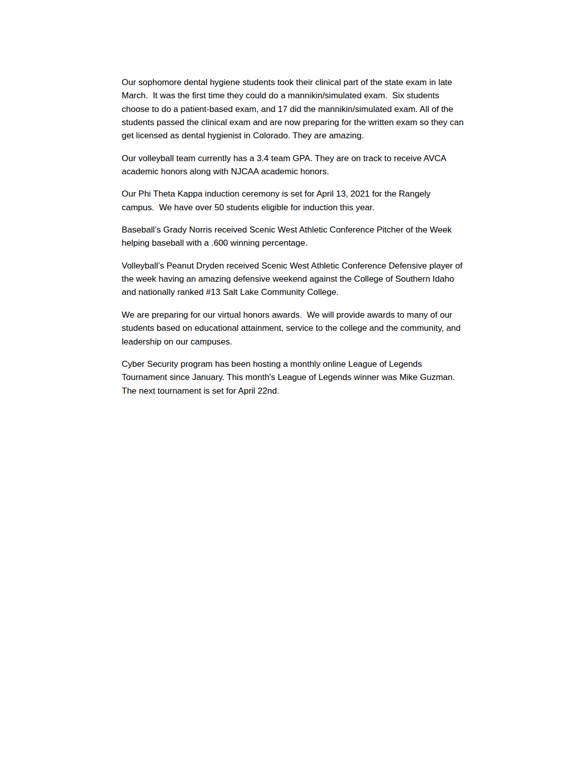Our sophomore dental hygiene students took their clinical part of the state exam in late March. It was the first time they could do a mannikin/simulated exam. Six students choose to do a patient-based exam, and 17 did the mannikin/simulated exam. All of the students passed the clinical exam and are now preparing for the written exam so they can get licensed as dental hygienist in Colorado. They are amazing.
Our volleyball team currently has a 3.4 team GPA. They are on track to receive AVCA academic honors along with NJCAA academic honors.
Our Phi Theta Kappa induction ceremony is set for April 13, 2021 for the Rangely campus. We have over 50 students eligible for induction this year.
Baseball’s Grady Norris received Scenic West Athletic Conference Pitcher of the Week helping baseball with a .600 winning percentage.
Volleyball’s Peanut Dryden received Scenic West Athletic Conference Defensive player of the week having an amazing defensive weekend against the College of Southern Idaho and nationally ranked #13 Salt Lake Community College.
We are preparing for our virtual honors awards. We will provide awards to many of our students based on educational attainment, service to the college and the community, and leadership on our campuses.
Cyber Security program has been hosting a monthly online League of Legends Tournament since January. This month's League of Legends winner was Mike Guzman. The next tournament is set for April 22nd.